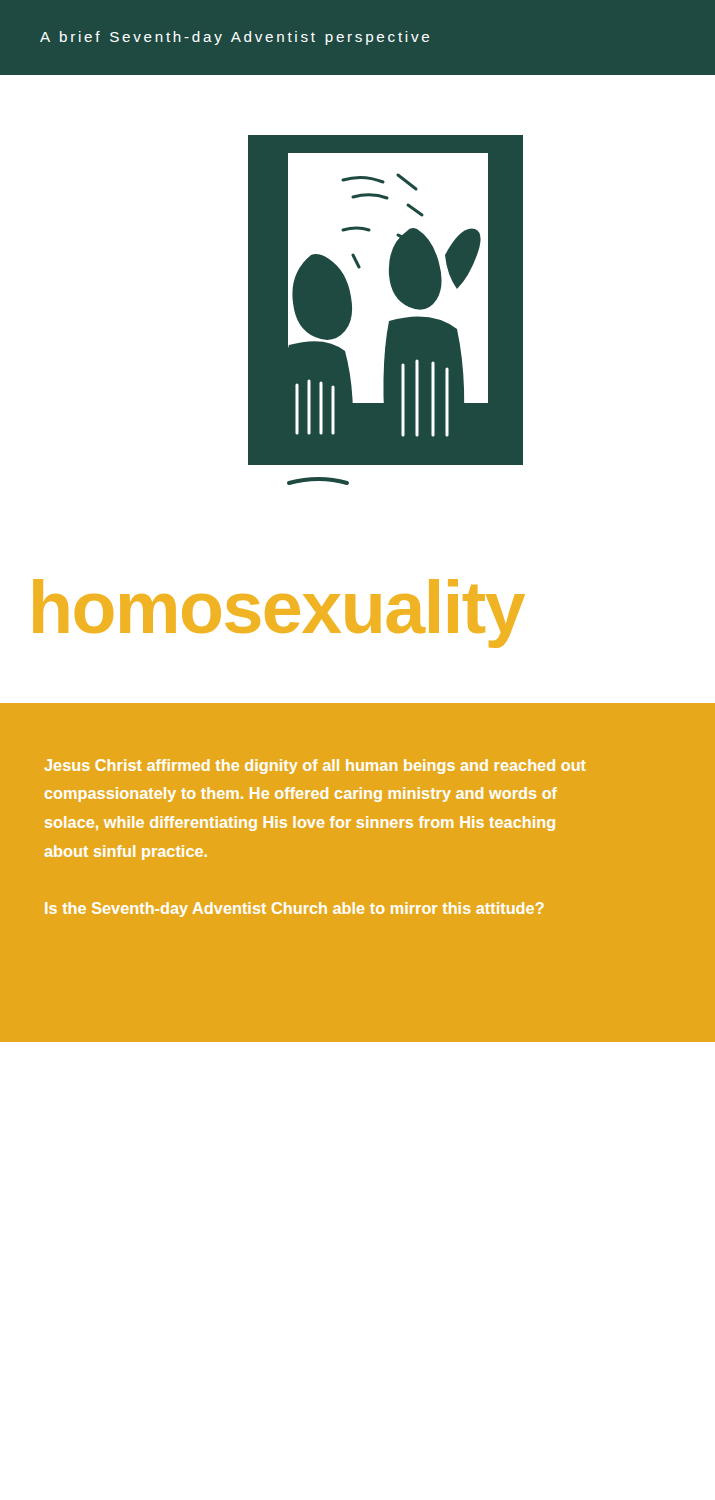A brief Seventh-day Adventist perspective
homosexuality
Jesus Christ affirmed the dignity of all human beings and reached out compassionately to them. He offered caring ministry and words of solace, while differentiating His love for sinners from His teaching about sinful practice.
Is the Seventh-day Adventist Church able to mirror this attitude?